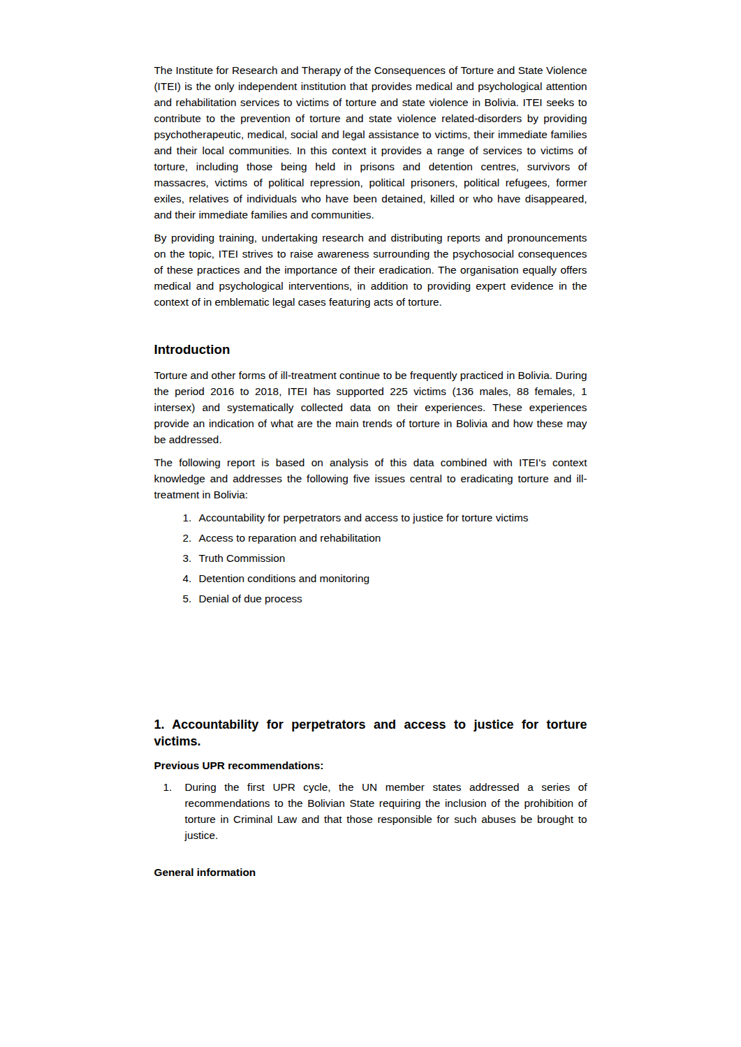The Institute for Research and Therapy of the Consequences of Torture and State Violence (ITEI) is the only independent institution that provides medical and psychological attention and rehabilitation services to victims of torture and state violence in Bolivia. ITEI seeks to contribute to the prevention of torture and state violence related-disorders by providing psychotherapeutic, medical, social and legal assistance to victims, their immediate families and their local communities. In this context it provides a range of services to victims of torture, including those being held in prisons and detention centres, survivors of massacres, victims of political repression, political prisoners, political refugees, former exiles, relatives of individuals who have been detained, killed or who have disappeared, and their immediate families and communities.
By providing training, undertaking research and distributing reports and pronouncements on the topic, ITEI strives to raise awareness surrounding the psychosocial consequences of these practices and the importance of their eradication. The organisation equally offers medical and psychological interventions, in addition to providing expert evidence in the context of in emblematic legal cases featuring acts of torture.
Introduction
Torture and other forms of ill-treatment continue to be frequently practiced in Bolivia. During the period 2016 to 2018, ITEI has supported 225 victims (136 males, 88 females, 1 intersex) and systematically collected data on their experiences. These experiences provide an indication of what are the main trends of torture in Bolivia and how these may be addressed.
The following report is based on analysis of this data combined with ITEI’s context knowledge and addresses the following five issues central to eradicating torture and ill-treatment in Bolivia:
Accountability for perpetrators and access to justice for torture victims
Access to reparation and rehabilitation
Truth Commission
Detention conditions and monitoring
Denial of due process
1. Accountability for perpetrators and access to justice for torture victims.
Previous UPR recommendations:
During the first UPR cycle, the UN member states addressed a series of recommendations to the Bolivian State requiring the inclusion of the prohibition of torture in Criminal Law and that those responsible for such abuses be brought to justice.
General information